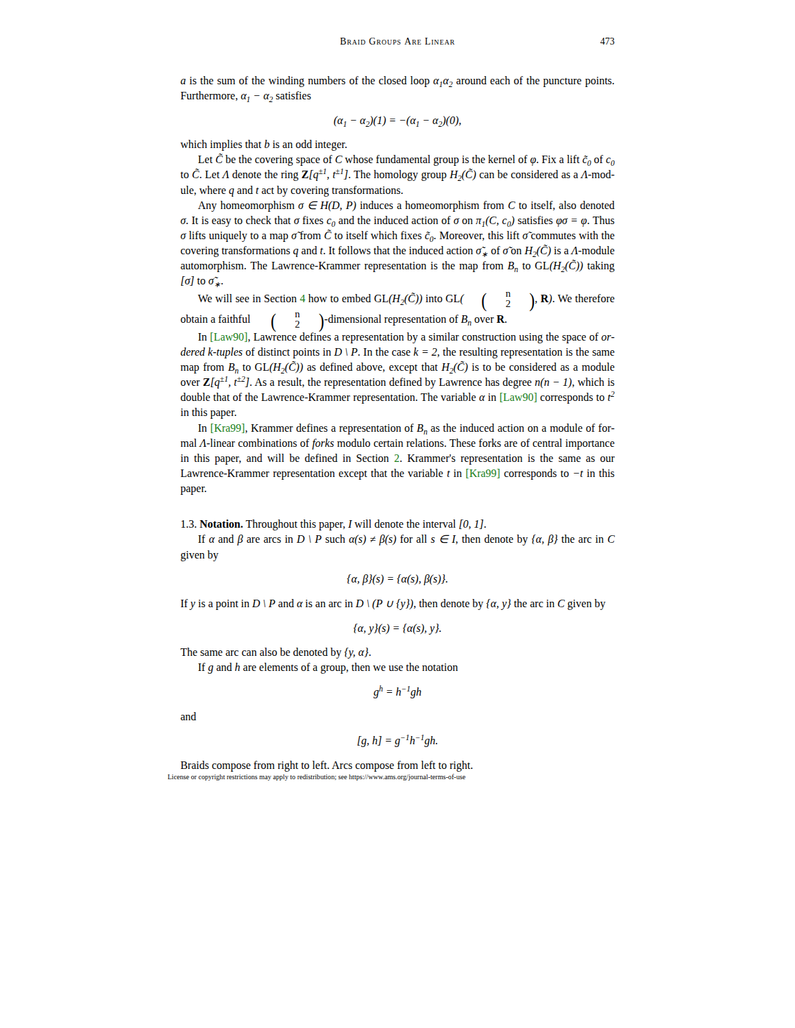Braid Groups Are Linear 473
a is the sum of the winding numbers of the closed loop α1α2 around each of the puncture points. Furthermore, α1 − α2 satisfies
(α1 − α2)(1) = −(α1 − α2)(0),
which implies that b is an odd integer.
Let C̃ be the covering space of C whose fundamental group is the kernel of φ. Fix a lift c̃0 of c0 to C̃. Let Λ denote the ring Z[q±1, t±1]. The homology group H2(C̃) can be considered as a Λ-module, where q and t act by covering transformations.
Any homeomorphism σ ∈ H(D, P) induces a homeomorphism from C to itself, also denoted σ. It is easy to check that σ fixes c0 and the induced action of σ on π1(C, c0) satisfies φσ = φ. Thus σ lifts uniquely to a map σ̃ from C̃ to itself which fixes c̃0. Moreover, this lift σ̃ commutes with the covering transformations q and t. It follows that the induced action σ̃∗ of σ̃ on H2(C̃) is a Λ-module automorphism. The Lawrence-Krammer representation is the map from Bn to GL(H2(C̃)) taking [σ] to σ̃∗.
We will see in Section 4 how to embed GL(H2(C̃)) into GL((n 2), R). We therefore obtain a faithful (n 2)-dimensional representation of Bn over R.
In [Law90], Lawrence defines a representation by a similar construction using the space of ordered k-tuples of distinct points in D \ P. In the case k = 2, the resulting representation is the same map from Bn to GL(H2(C̃)) as defined above, except that H2(C̃) is to be considered as a module over Z[q±1, t±2]. As a result, the representation defined by Lawrence has degree n(n − 1), which is double that of the Lawrence-Krammer representation. The variable α in [Law90] corresponds to t2 in this paper.
In [Kra99], Krammer defines a representation of Bn as the induced action on a module of formal Λ-linear combinations of forks modulo certain relations. These forks are of central importance in this paper, and will be defined in Section 2. Krammer's representation is the same as our Lawrence-Krammer representation except that the variable t in [Kra99] corresponds to −t in this paper.
1.3. Notation. Throughout this paper, I will denote the interval [0, 1].
If α and β are arcs in D \ P such α(s) ≠ β(s) for all s ∈ I, then denote by {α, β} the arc in C given by
{α, β}(s) = {α(s), β(s)}.
If y is a point in D \ P and α is an arc in D \ (P ∪ {y}), then denote by {α, y} the arc in C given by
{α, y}(s) = {α(s), y}.
The same arc can also be denoted by {y, α}.
If g and h are elements of a group, then we use the notation
gh = h−1gh
and
[g, h] = g−1h−1gh.
Braids compose from right to left. Arcs compose from left to right.
License or copyright restrictions may apply to redistribution; see https://www.ams.org/journal-terms-of-use